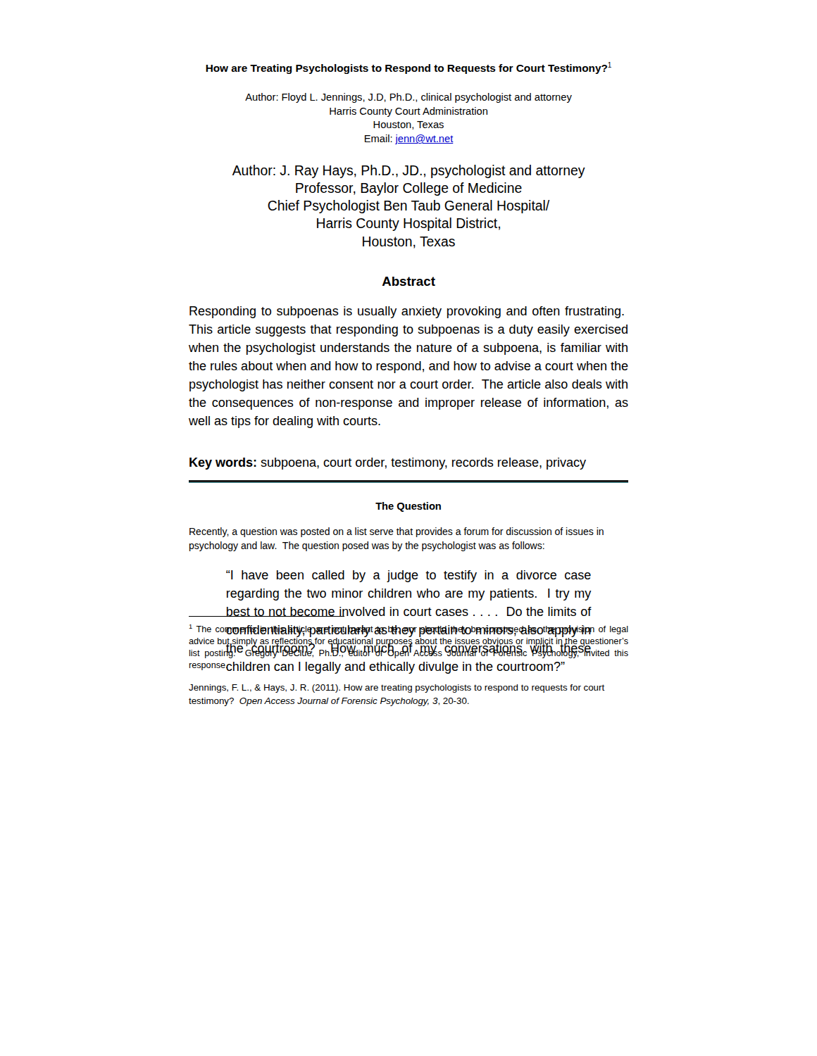How are Treating Psychologists to Respond to Requests for Court Testimony?1
Author: Floyd L. Jennings, J.D, Ph.D., clinical psychologist and attorney
Harris County Court Administration
Houston, Texas
Email: jenn@wt.net
Author: J. Ray Hays, Ph.D., JD., psychologist and attorney
Professor, Baylor College of Medicine
Chief Psychologist Ben Taub General Hospital/
Harris County Hospital District,
Houston, Texas
Abstract
Responding to subpoenas is usually anxiety provoking and often frustrating. This article suggests that responding to subpoenas is a duty easily exercised when the psychologist understands the nature of a subpoena, is familiar with the rules about when and how to respond, and how to advise a court when the psychologist has neither consent nor a court order. The article also deals with the consequences of non-response and improper release of information, as well as tips for dealing with courts.
Key words: subpoena, court order, testimony, records release, privacy
The Question
Recently, a question was posted on a list serve that provides a forum for discussion of issues in psychology and law. The question posed was by the psychologist was as follows:
“I have been called by a judge to testify in a divorce case regarding the two minor children who are my patients. I try my best to not become involved in court cases . . . . Do the limits of confidentiality, particularly as they pertain to minors, also apply in the courtroom? How much of my conversations with these children can I legally and ethically divulge in the courtroom?”
1 The comments in this article are not meant to be, nor should they be construed as, the provision of legal advice but simply as reflections for educational purposes about the issues obvious or implicit in the questioner’s list posting. Gregory DeClue, Ph.D., editor of Open Access Journal of Forensic Psychology, invited this response.
Jennings, F. L., & Hays, J. R. (2011). How are treating psychologists to respond to requests for court testimony? Open Access Journal of Forensic Psychology, 3, 20-30.